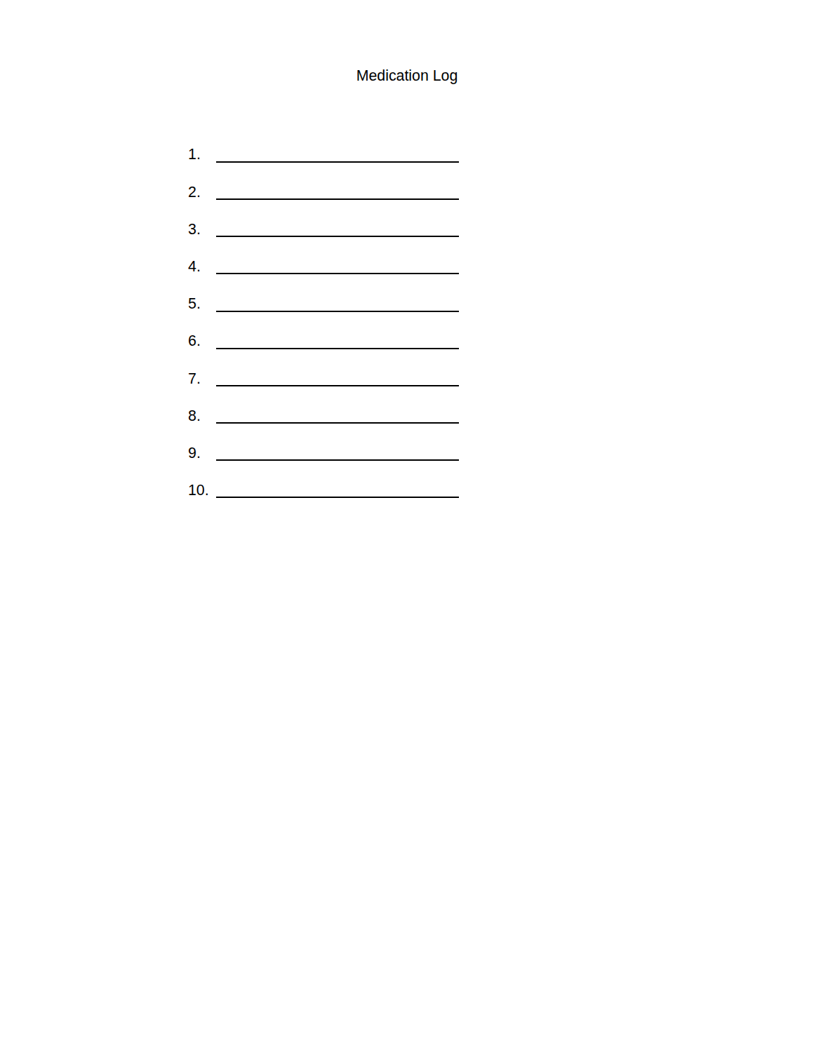Medication Log